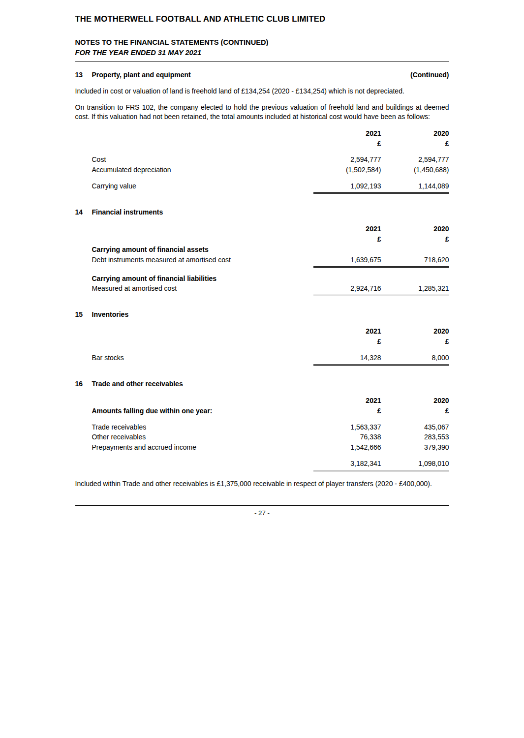THE MOTHERWELL FOOTBALL AND ATHLETIC CLUB LIMITED
NOTES TO THE FINANCIAL STATEMENTS (CONTINUED)
FOR THE YEAR ENDED 31 MAY 2021
13 Property, plant and equipment (Continued)
Included in cost or valuation of land is freehold land of £134,254 (2020 - £134,254) which is not depreciated.
On transition to FRS 102, the company elected to hold the previous valuation of freehold land and buildings at deemed cost. If this valuation had not been retained, the total amounts included at historical cost would have been as follows:
| | 2021 | 2020 |
| | £ | £ |
| Cost | 2,594,777 | 2,594,777 |
| Accumulated depreciation | (1,502,584) | (1,450,688) |
| Carrying value | 1,092,193 | 1,144,089 |
14 Financial instruments
| | 2021 | 2020 |
| | £ | £ |
| Carrying amount of financial assets | | |
| Debt instruments measured at amortised cost | 1,639,675 | 718,620 |
| Carrying amount of financial liabilities | | |
| Measured at amortised cost | 2,924,716 | 1,285,321 |
15 Inventories
| | 2021 | 2020 |
| | £ | £ |
| Bar stocks | 14,328 | 8,000 |
16 Trade and other receivables
| | 2021 | 2020 |
| Amounts falling due within one year: | £ | £ |
| Trade receivables | 1,563,337 | 435,067 |
| Other receivables | 76,338 | 283,553 |
| Prepayments and accrued income | 1,542,666 | 379,390 |
| | 3,182,341 | 1,098,010 |
Included within Trade and other receivables is £1,375,000 receivable in respect of player transfers (2020 - £400,000).
- 27 -